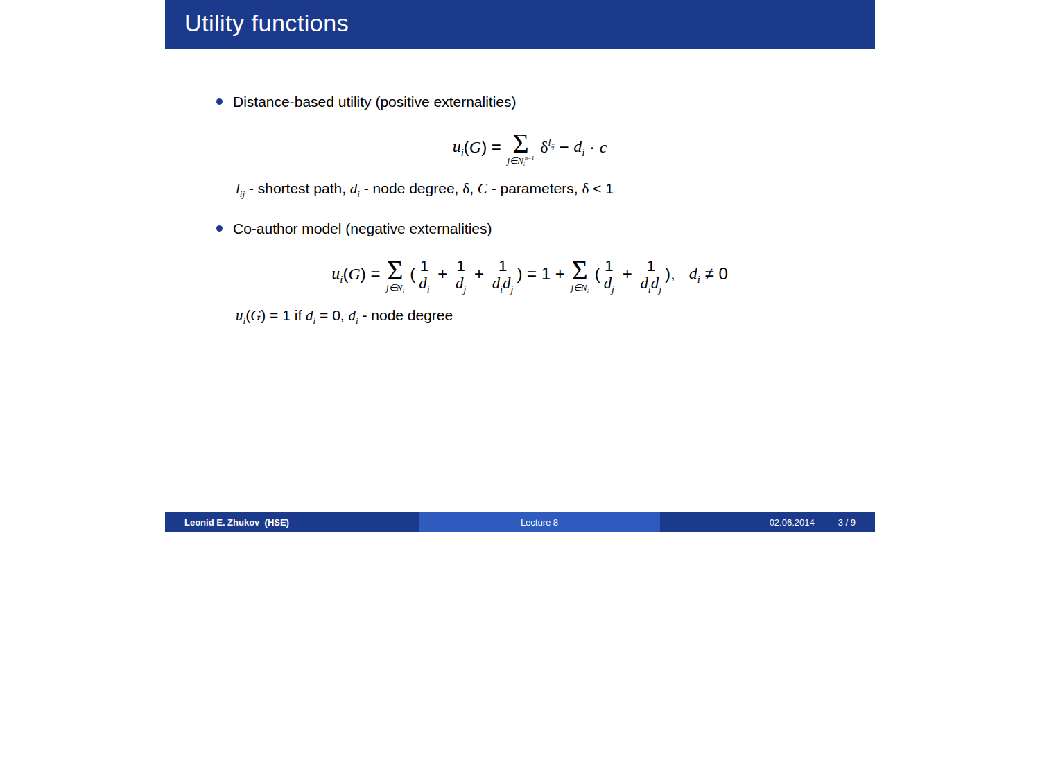Utility functions
Distance-based utility (positive externalities)
ui(G) = Σ j∈Nin−1 δlij − di · c
lij - shortest path, di - node degree, δ, C - parameters, δ < 1
Co-author model (negative externalities)
ui(G) = Σ j∈Ni (1 di + 1 dj + 1 didj) = 1 + Σ j∈Ni (1 dj + 1 didj), di ≠ 0
ui(G) = 1 if di = 0, di - node degree
Leonid E. Zhukov (HSE)
Lecture 8
02.06.20143 / 9